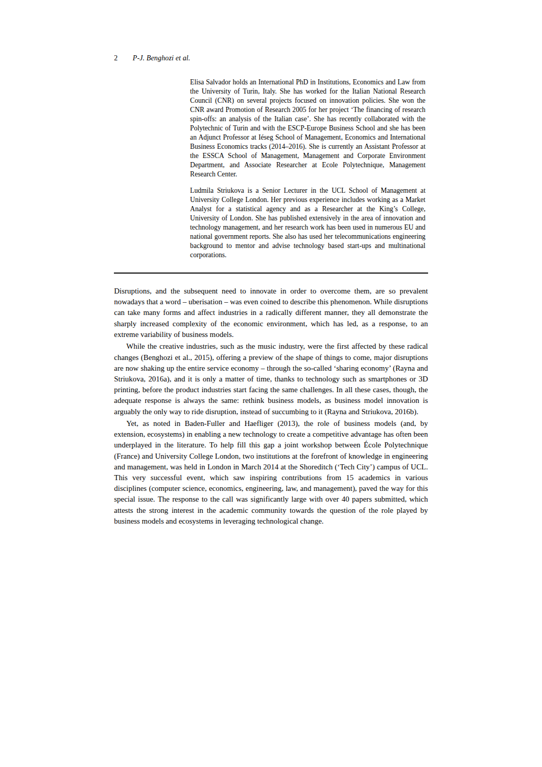2 P-J. Benghozi et al.
Elisa Salvador holds an International PhD in Institutions, Economics and Law from the University of Turin, Italy. She has worked for the Italian National Research Council (CNR) on several projects focused on innovation policies. She won the CNR award Promotion of Research 2005 for her project ‘The financing of research spin-offs: an analysis of the Italian case’. She has recently collaborated with the Polytechnic of Turin and with the ESCP-Europe Business School and she has been an Adjunct Professor at Iéseg School of Management, Economics and International Business Economics tracks (2014–2016). She is currently an Assistant Professor at the ESSCA School of Management, Management and Corporate Environment Department, and Associate Researcher at Ecole Polytechnique, Management Research Center.
Ludmila Striukova is a Senior Lecturer in the UCL School of Management at University College London. Her previous experience includes working as a Market Analyst for a statistical agency and as a Researcher at the King’s College, University of London. She has published extensively in the area of innovation and technology management, and her research work has been used in numerous EU and national government reports. She also has used her telecommunications engineering background to mentor and advise technology based start-ups and multinational corporations.
Disruptions, and the subsequent need to innovate in order to overcome them, are so prevalent nowadays that a word – uberisation – was even coined to describe this phenomenon. While disruptions can take many forms and affect industries in a radically different manner, they all demonstrate the sharply increased complexity of the economic environment, which has led, as a response, to an extreme variability of business models.
While the creative industries, such as the music industry, were the first affected by these radical changes (Benghozi et al., 2015), offering a preview of the shape of things to come, major disruptions are now shaking up the entire service economy – through the so-called ‘sharing economy’ (Rayna and Striukova, 2016a), and it is only a matter of time, thanks to technology such as smartphones or 3D printing, before the product industries start facing the same challenges. In all these cases, though, the adequate response is always the same: rethink business models, as business model innovation is arguably the only way to ride disruption, instead of succumbing to it (Rayna and Striukova, 2016b).
Yet, as noted in Baden-Fuller and Haefliger (2013), the role of business models (and, by extension, ecosystems) in enabling a new technology to create a competitive advantage has often been underplayed in the literature. To help fill this gap a joint workshop between École Polytechnique (France) and University College London, two institutions at the forefront of knowledge in engineering and management, was held in London in March 2014 at the Shoreditch (‘Tech City’) campus of UCL. This very successful event, which saw inspiring contributions from 15 academics in various disciplines (computer science, economics, engineering, law, and management), paved the way for this special issue. The response to the call was significantly large with over 40 papers submitted, which attests the strong interest in the academic community towards the question of the role played by business models and ecosystems in leveraging technological change.